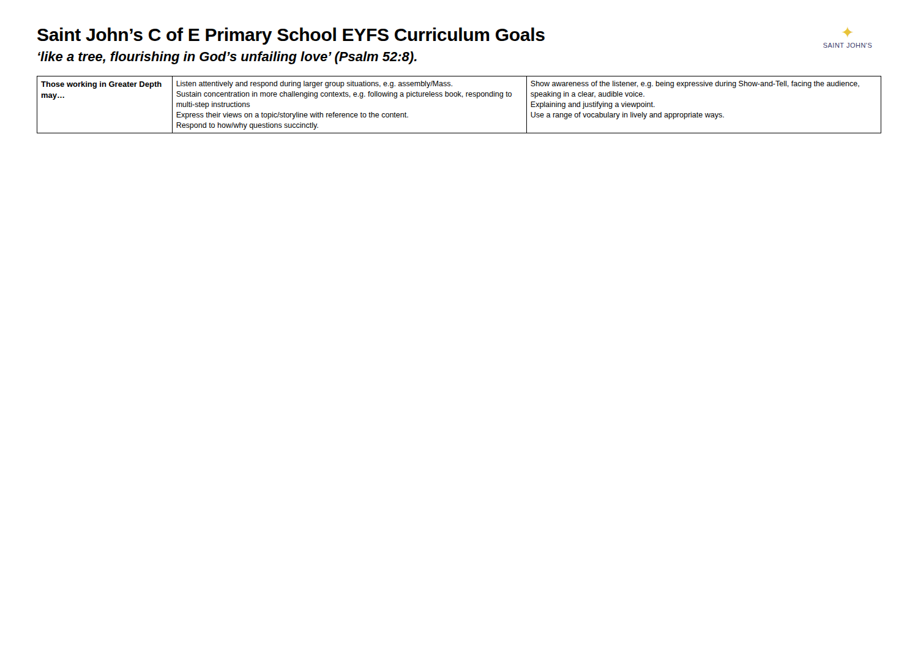Saint John’s C of E Primary School EYFS Curriculum Goals
‘like a tree, flourishing in God’s unfailing love’ (Psalm 52:8).
✦
SAINT JOHN'S
| Those working in Greater Depth may… | Listen attentively and respond during larger group situations, e.g. assembly/Mass. Sustain concentration in more challenging contexts, e.g. following a pictureless book, responding to multi-step instructions Express their views on a topic/storyline with reference to the content. Respond to how/why questions succinctly. | Show awareness of the listener, e.g. being expressive during Show-and-Tell, facing the audience, speaking in a clear, audible voice. Explaining and justifying a viewpoint. Use a range of vocabulary in lively and appropriate ways. |